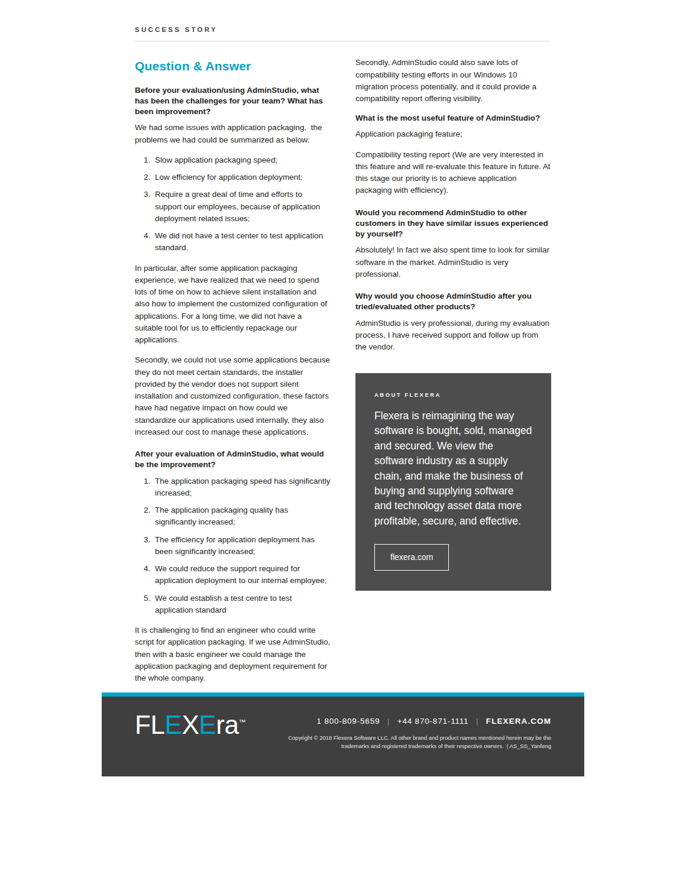Success Story
Question & Answer
Before your evaluation/using AdminStudio, what has been the challenges for your team? What has been improvement?
We had some issues with application packaging, the problems we had could be summarized as below:
Slow application packaging speed;
Low efficiency for application deployment;
Require a great deal of time and efforts to support our employees, because of application deployment related issues;
We did not have a test center to test application standard.
In particular, after some application packaging experience, we have realized that we need to spend lots of time on how to achieve silent installation and also how to implement the customized configuration of applications. For a long time, we did not have a suitable tool for us to efficiently repackage our applications.
Secondly, we could not use some applications because they do not meet certain standards, the installer provided by the vendor does not support silent installation and customized configuration, these factors have had negative impact on how could we standardize our applications used internally, they also increased our cost to manage these applications.
After your evaluation of AdminStudio, what would be the improvement?
The application packaging speed has significantly increased;
The application packaging quality has significantly increased;
The efficiency for application deployment has been significantly increased;
We could reduce the support required for application deployment to our internal employee;
We could establish a test centre to test application standard
It is challenging to find an engineer who could write script for application packaging. If we use AdminStudio, then with a basic engineer we could manage the application packaging and deployment requirement for the whole company.
Secondly, AdminStudio could also save lots of compatibility testing efforts in our Windows 10 migration process potentially, and it could provide a compatibility report offering visibility.
What is the most useful feature of AdminStudio?
Application packaging feature;
Compatibility testing report (We are very interested in this feature and will re-evaluate this feature in future. At this stage our priority is to achieve application packaging with efficiency).
Would you recommend AdminStudio to other customers in they have similar issues experienced by yourself?
Absolutely! In fact we also spent time to look for similar software in the market. AdminStudio is very professional.
Why would you choose AdminStudio after you tried/evaluated other products?
AdminStudio is very professional, during my evaluation process, I have received support and follow up from the vendor.
About Flexera
Flexera is reimagining the way software is bought, sold, managed and secured. We view the software industry as a supply chain, and make the business of buying and supplying software and technology asset data more profitable, secure, and effective.
flexera.com
FLEXEra™
1 800-809-5659 | +44 870-871-1111 | FLEXERA.COM
Copyright © 2018 Flexera Software LLC. All other brand and product names mentioned herein may be the trademarks and registered trademarks of their respective owners. | AS_SS_Yanfeng